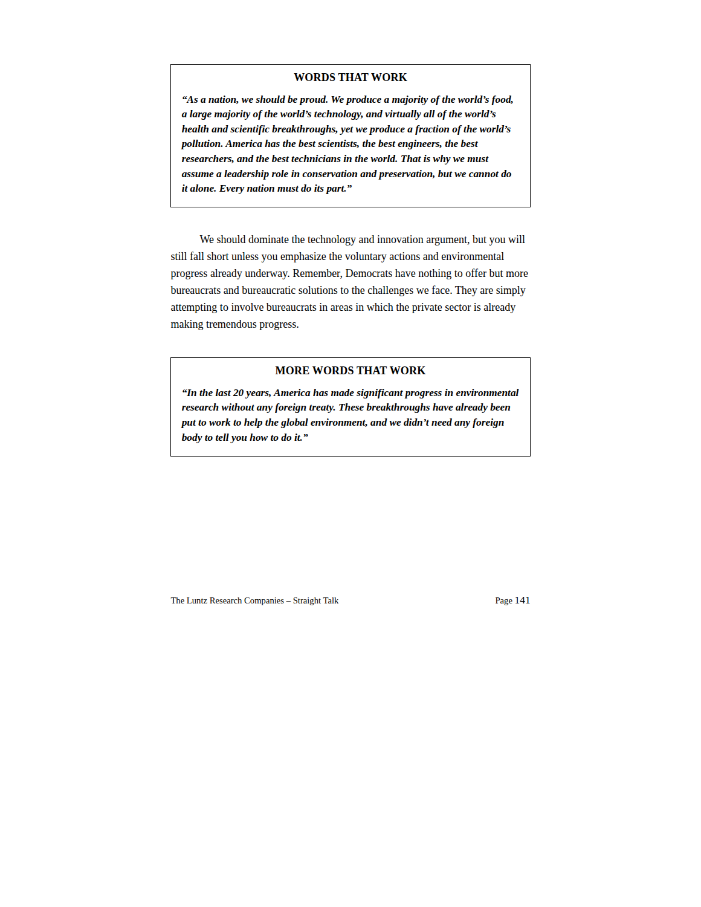WORDS THAT WORK
“As a nation, we should be proud. We produce a majority of the world’s food, a large majority of the world’s technology, and virtually all of the world’s health and scientific breakthroughs, yet we produce a fraction of the world’s pollution. America has the best scientists, the best engineers, the best researchers, and the best technicians in the world. That is why we must assume a leadership role in conservation and preservation, but we cannot do it alone. Every nation must do its part.”
We should dominate the technology and innovation argument, but you will still fall short unless you emphasize the voluntary actions and environmental progress already underway. Remember, Democrats have nothing to offer but more bureaucrats and bureaucratic solutions to the challenges we face. They are simply attempting to involve bureaucrats in areas in which the private sector is already making tremendous progress.
MORE WORDS THAT WORK
“In the last 20 years, America has made significant progress in environmental research without any foreign treaty. These breakthroughs have already been put to work to help the global environment, and we didn’t need any foreign body to tell you how to do it.”
The Luntz Research Companies – Straight Talk Page 141